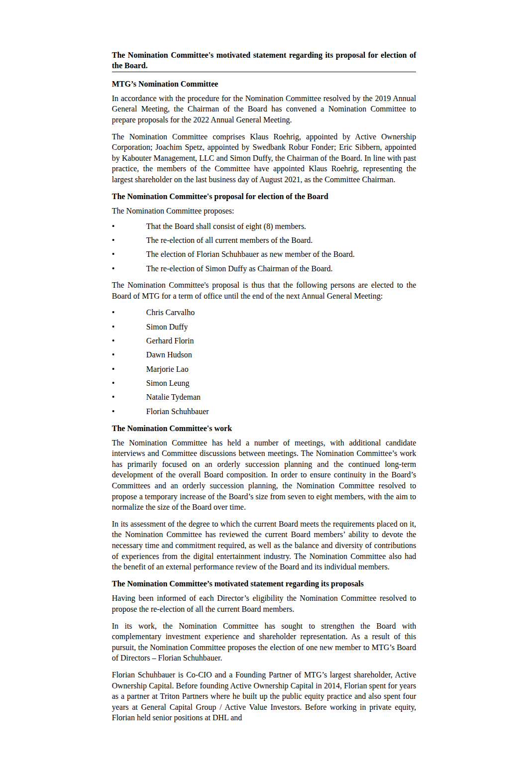The Nomination Committee's motivated statement regarding its proposal for election of the Board.
MTG’s Nomination Committee
In accordance with the procedure for the Nomination Committee resolved by the 2019 Annual General Meeting, the Chairman of the Board has convened a Nomination Committee to prepare proposals for the 2022 Annual General Meeting.
The Nomination Committee comprises Klaus Roehrig, appointed by Active Ownership Corporation; Joachim Spetz, appointed by Swedbank Robur Fonder; Eric Sibbern, appointed by Kabouter Management, LLC and Simon Duffy, the Chairman of the Board. In line with past practice, the members of the Committee have appointed Klaus Roehrig, representing the largest shareholder on the last business day of August 2021, as the Committee Chairman.
The Nomination Committee's proposal for election of the Board
The Nomination Committee proposes:
That the Board shall consist of eight (8) members.
The re-election of all current members of the Board.
The election of Florian Schuhbauer as new member of the Board.
The re-election of Simon Duffy as Chairman of the Board.
The Nomination Committee's proposal is thus that the following persons are elected to the Board of MTG for a term of office until the end of the next Annual General Meeting:
Chris Carvalho
Simon Duffy
Gerhard Florin
Dawn Hudson
Marjorie Lao
Simon Leung
Natalie Tydeman
Florian Schuhbauer
The Nomination Committee's work
The Nomination Committee has held a number of meetings, with additional candidate interviews and Committee discussions between meetings. The Nomination Committee’s work has primarily focused on an orderly succession planning and the continued long-term development of the overall Board composition. In order to ensure continuity in the Board’s Committees and an orderly succession planning, the Nomination Committee resolved to propose a temporary increase of the Board’s size from seven to eight members, with the aim to normalize the size of the Board over time.
In its assessment of the degree to which the current Board meets the requirements placed on it, the Nomination Committee has reviewed the current Board members’ ability to devote the necessary time and commitment required, as well as the balance and diversity of contributions of experiences from the digital entertainment industry. The Nomination Committee also had the benefit of an external performance review of the Board and its individual members.
The Nomination Committee’s motivated statement regarding its proposals
Having been informed of each Director’s eligibility the Nomination Committee resolved to propose the re-election of all the current Board members.
In its work, the Nomination Committee has sought to strengthen the Board with complementary investment experience and shareholder representation. As a result of this pursuit, the Nomination Committee proposes the election of one new member to MTG’s Board of Directors – Florian Schuhbauer.
Florian Schuhbauer is Co-CIO and a Founding Partner of MTG’s largest shareholder, Active Ownership Capital. Before founding Active Ownership Capital in 2014, Florian spent for years as a partner at Triton Partners where he built up the public equity practice and also spent four years at General Capital Group / Active Value Investors. Before working in private equity, Florian held senior positions at DHL and